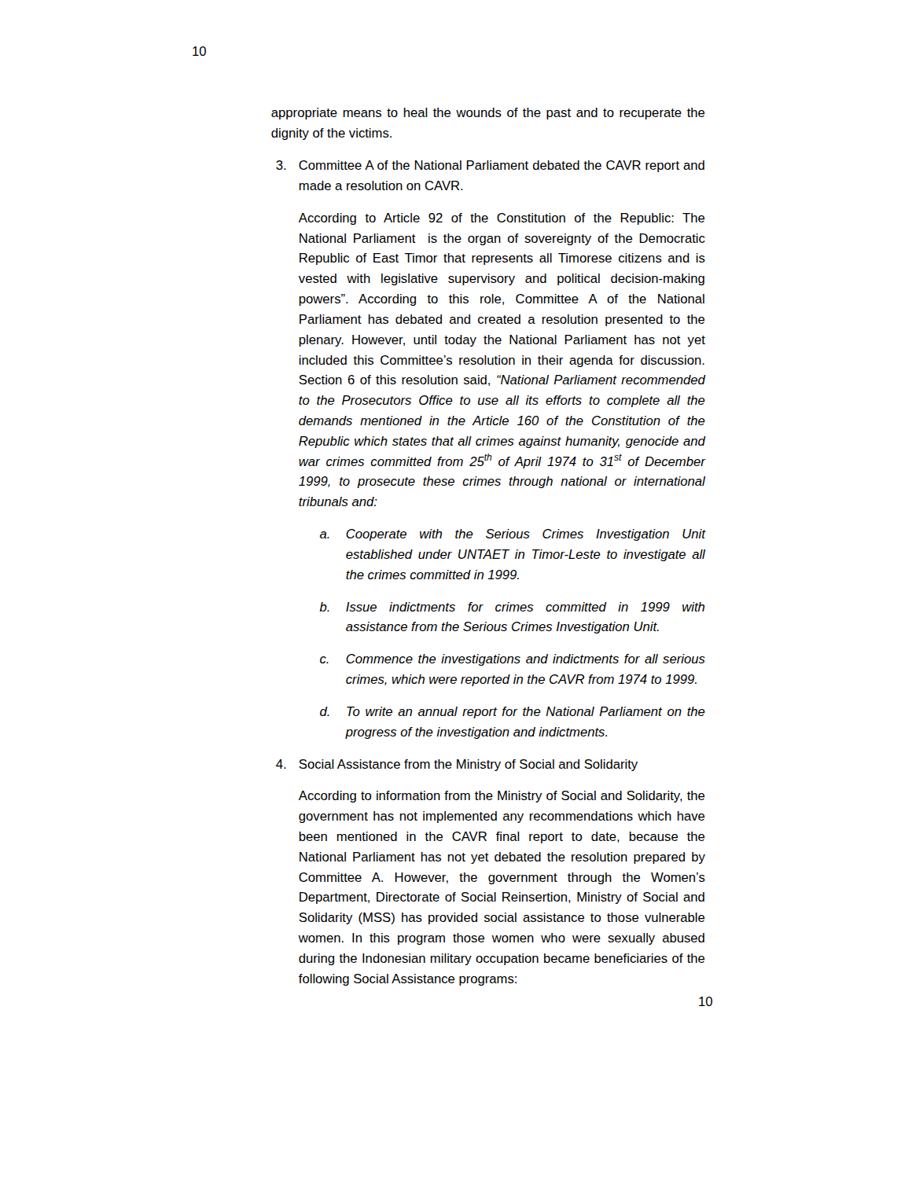10
appropriate means to heal the wounds of the past and to recuperate the dignity of the victims.
Committee A of the National Parliament debated the CAVR report and made a resolution on CAVR.
According to Article 92 of the Constitution of the Republic: The National Parliament is the organ of sovereignty of the Democratic Republic of East Timor that represents all Timorese citizens and is vested with legislative supervisory and political decision-making powers”. According to this role, Committee A of the National Parliament has debated and created a resolution presented to the plenary. However, until today the National Parliament has not yet included this Committee’s resolution in their agenda for discussion. Section 6 of this resolution said, “National Parliament recommended to the Prosecutors Office to use all its efforts to complete all the demands mentioned in the Article 160 of the Constitution of the Republic which states that all crimes against humanity, genocide and war crimes committed from 25th of April 1974 to 31st of December 1999, to prosecute these crimes through national or international tribunals and:
a. Cooperate with the Serious Crimes Investigation Unit established under UNTAET in Timor-Leste to investigate all the crimes committed in 1999.
b. Issue indictments for crimes committed in 1999 with assistance from the Serious Crimes Investigation Unit.
c. Commence the investigations and indictments for all serious crimes, which were reported in the CAVR from 1974 to 1999.
d. To write an annual report for the National Parliament on the progress of the investigation and indictments.
Social Assistance from the Ministry of Social and Solidarity
According to information from the Ministry of Social and Solidarity, the government has not implemented any recommendations which have been mentioned in the CAVR final report to date, because the National Parliament has not yet debated the resolution prepared by Committee A. However, the government through the Women’s Department, Directorate of Social Reinsertion, Ministry of Social and Solidarity (MSS) has provided social assistance to those vulnerable women. In this program those women who were sexually abused during the Indonesian military occupation became beneficiaries of the following Social Assistance programs:
10